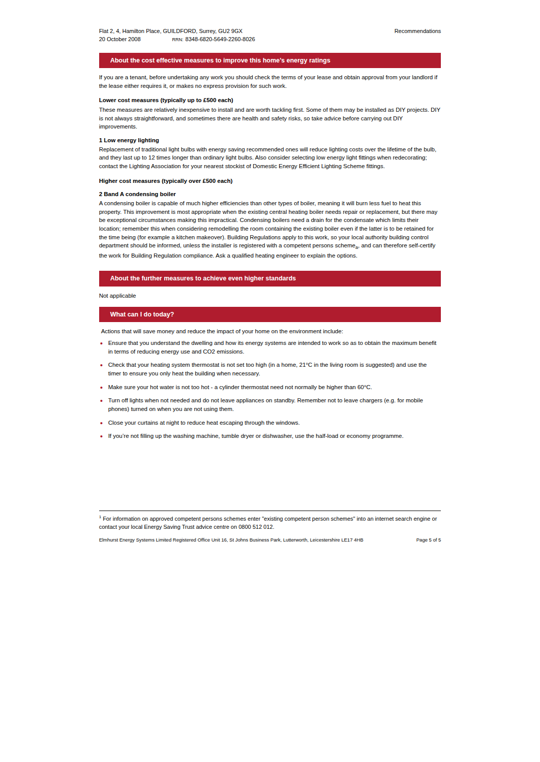Flat 2, 4, Hamilton Place, GUILDFORD, Surrey, GU2 9GX
20 October 2008 RRN: 8348-6820-5649-2260-8026
Recommendations
About the cost effective measures to improve this home’s energy ratings
If you are a tenant, before undertaking any work you should check the terms of your lease and obtain approval from your landlord if the lease either requires it, or makes no express provision for such work.
Lower cost measures (typically up to £500 each)
These measures are relatively inexpensive to install and are worth tackling first. Some of them may be installed as DIY projects. DIY is not always straightforward, and sometimes there are health and safety risks, so take advice before carrying out DIY improvements.
1 Low energy lighting
Replacement of traditional light bulbs with energy saving recommended ones will reduce lighting costs over the lifetime of the bulb, and they last up to 12 times longer than ordinary light bulbs. Also consider selecting low energy light fittings when redecorating; contact the Lighting Association for your nearest stockist of Domestic Energy Efficient Lighting Scheme fittings.
Higher cost measures (typically over £500 each)
2 Band A condensing boiler
A condensing boiler is capable of much higher efficiencies than other types of boiler, meaning it will burn less fuel to heat this property. This improvement is most appropriate when the existing central heating boiler needs repair or replacement, but there may be exceptional circumstances making this impractical. Condensing boilers need a drain for the condensate which limits their location; remember this when considering remodelling the room containing the existing boiler even if the latter is to be retained for the time being (for example a kitchen makeover). Building Regulations apply to this work, so your local authority building control department should be informed, unless the installer is registered with a competent persons schemea, and can therefore self-certify the work for Building Regulation compliance. Ask a qualified heating engineer to explain the options.
About the further measures to achieve even higher standards
Not applicable
What can I do today?
Actions that will save money and reduce the impact of your home on the environment include:
Ensure that you understand the dwelling and how its energy systems are intended to work so as to obtain the maximum benefit in terms of reducing energy use and CO2 emissions.
Check that your heating system thermostat is not set too high (in a home, 21°C in the living room is suggested) and use the timer to ensure you only heat the building when necessary.
Make sure your hot water is not too hot - a cylinder thermostat need not normally be higher than 60°C.
Turn off lights when not needed and do not leave appliances on standby. Remember not to leave chargers (e.g. for mobile phones) turned on when you are not using them.
Close your curtains at night to reduce heat escaping through the windows.
If you’re not filling up the washing machine, tumble dryer or dishwasher, use the half-load or economy programme.
1 For information on approved competent persons schemes enter "existing competent person schemes" into an internet search engine or contact your local Energy Saving Trust advice centre on 0800 512 012.
Elmhurst Energy Systems Limited Registered Office Unit 16, St Johns Business Park, Lutterworth, Leicestershire LE17 4HB Page 5 of 5